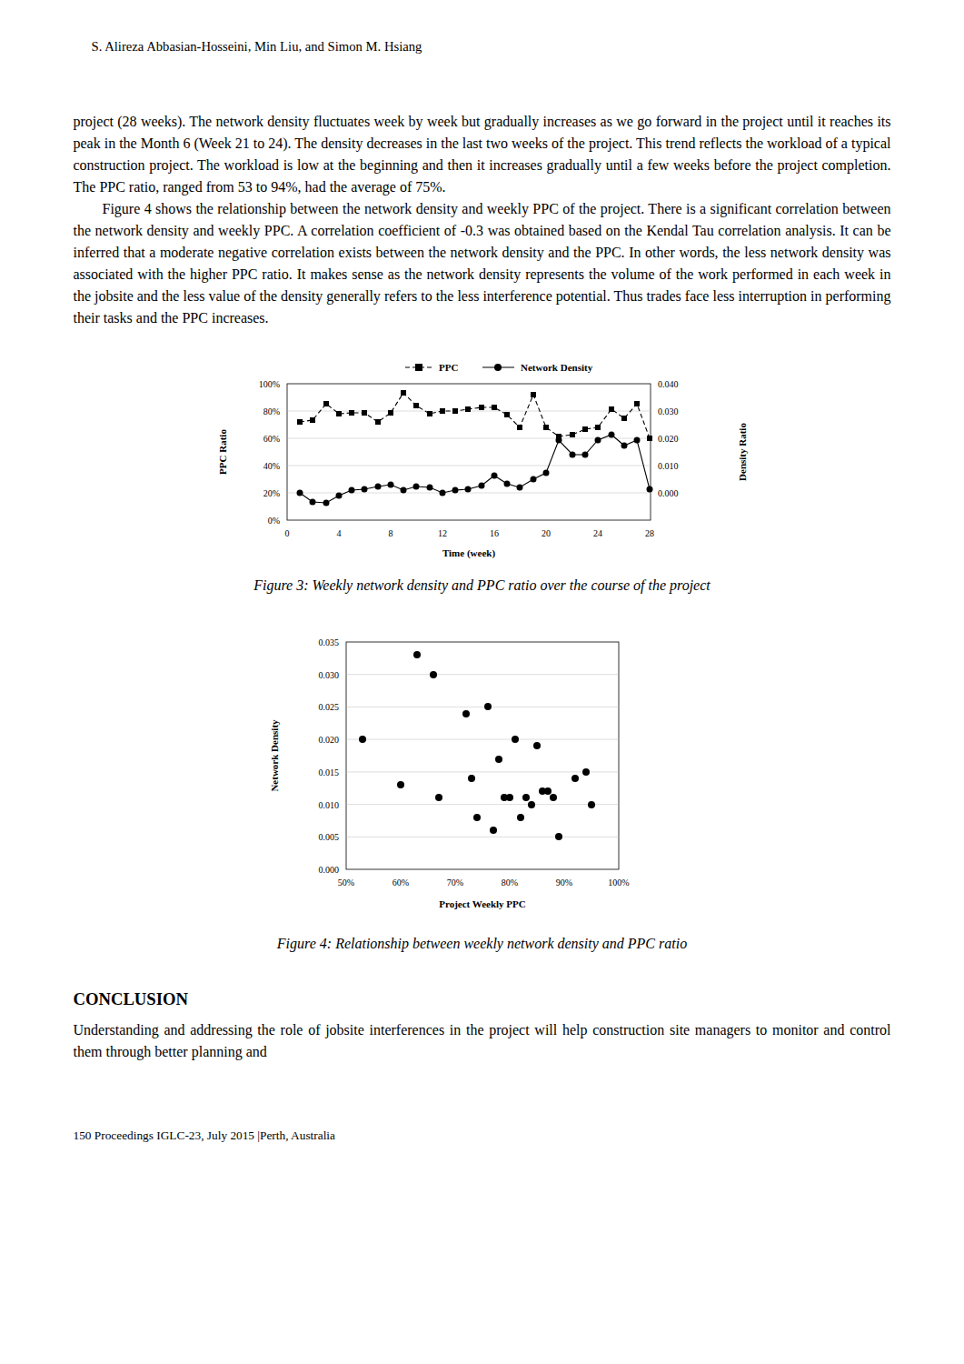S. Alireza Abbasian-Hosseini, Min Liu, and Simon M. Hsiang
project (28 weeks). The network density fluctuates week by week but gradually increases as we go forward in the project until it reaches its peak in the Month 6 (Week 21 to 24). The density decreases in the last two weeks of the project. This trend reflects the workload of a typical construction project. The workload is low at the beginning and then it increases gradually until a few weeks before the project completion. The PPC ratio, ranged from 53 to 94%, had the average of 75%.
Figure 4 shows the relationship between the network density and weekly PPC of the project. There is a significant correlation between the network density and weekly PPC. A correlation coefficient of -0.3 was obtained based on the Kendal Tau correlation analysis. It can be inferred that a moderate negative correlation exists between the network density and the PPC. In other words, the less network density was associated with the higher PPC ratio. It makes sense as the network density represents the volume of the work performed in each week in the jobsite and the less value of the density generally refers to the less interference potential. Thus trades face less interruption in performing their tasks and the PPC increases.
PPC Network Density 100% 80% 60% 40% 20% 0% 0.040 0.030 0.020 0.010 0.000 0 4 8 12 16 20 24 28 Time (week) PPC Ratio Density Ratio
Figure 3: Weekly network density and PPC ratio over the course of the project
0.035 0.030 0.025 0.020 0.015 0.010 0.005 0.000 50% 60% 70% 80% 90% 100% Project Weekly PPC Network Density
Figure 4: Relationship between weekly network density and PPC ratio
Conclusion
Understanding and addressing the role of jobsite interferences in the project will help construction site managers to monitor and control them through better planning and
150 Proceedings IGLC-23, July 2015 |Perth, Australia